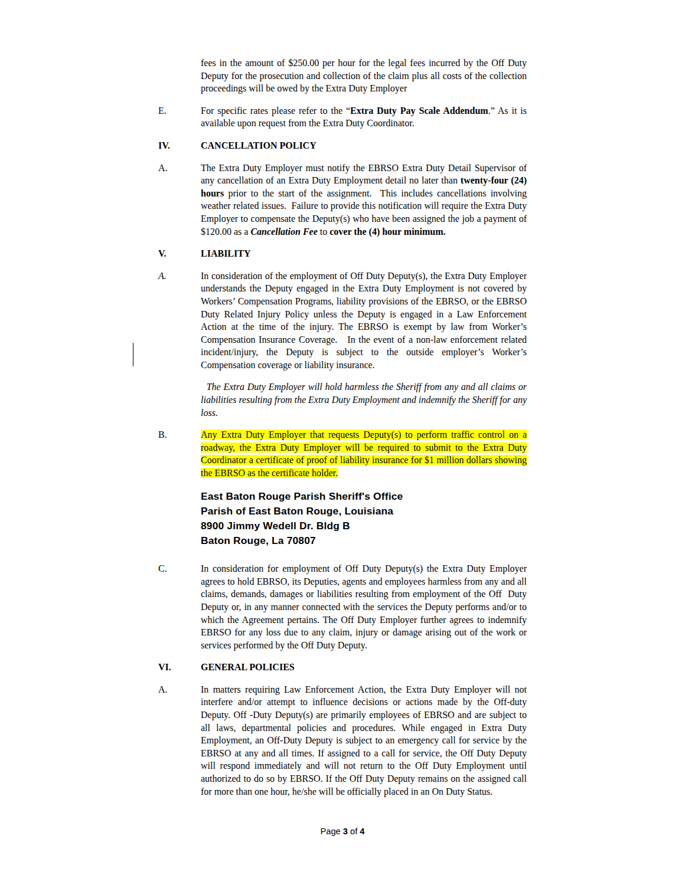fees in the amount of $250.00 per hour for the legal fees incurred by the Off Duty Deputy for the prosecution and collection of the claim plus all costs of the collection proceedings will be owed by the Extra Duty Employer
E.
For specific rates please refer to the “Extra Duty Pay Scale Addendum.” As it is available upon request from the Extra Duty Coordinator.
IV.
CANCELLATION POLICY
A.
The Extra Duty Employer must notify the EBRSO Extra Duty Detail Supervisor of any cancellation of an Extra Duty Employment detail no later than twenty-four (24) hours prior to the start of the assignment. This includes cancellations involving weather related issues. Failure to provide this notification will require the Extra Duty Employer to compensate the Deputy(s) who have been assigned the job a payment of $120.00 as a Cancellation Fee to cover the (4) hour minimum.
V.
LIABILITY
A.
In consideration of the employment of Off Duty Deputy(s), the Extra Duty Employer understands the Deputy engaged in the Extra Duty Employment is not covered by Workers’ Compensation Programs, liability provisions of the EBRSO, or the EBRSO Duty Related Injury Policy unless the Deputy is engaged in a Law Enforcement Action at the time of the injury. The EBRSO is exempt by law from Worker’s Compensation Insurance Coverage. In the event of a non-law enforcement related incident/injury, the Deputy is subject to the outside employer’s Worker’s Compensation coverage or liability insurance.
The Extra Duty Employer will hold harmless the Sheriff from any and all claims or liabilities resulting from the Extra Duty Employment and indemnify the Sheriff for any loss.
B.
Any Extra Duty Employer that requests Deputy(s) to perform traffic control on a roadway, the Extra Duty Employer will be required to submit to the Extra Duty Coordinator a certificate of proof of liability insurance for $1 million dollars showing the EBRSO as the certificate holder.
East Baton Rouge Parish Sheriff's Office
Parish of East Baton Rouge, Louisiana
8900 Jimmy Wedell Dr. Bldg B
Baton Rouge, La 70807
C.
In consideration for employment of Off Duty Deputy(s) the Extra Duty Employer agrees to hold EBRSO, its Deputies, agents and employees harmless from any and all claims, demands, damages or liabilities resulting from employment of the Off Duty Deputy or, in any manner connected with the services the Deputy performs and/or to which the Agreement pertains. The Off Duty Employer further agrees to indemnify EBRSO for any loss due to any claim, injury or damage arising out of the work or services performed by the Off Duty Deputy.
VI.
GENERAL POLICIES
A.
In matters requiring Law Enforcement Action, the Extra Duty Employer will not interfere and/or attempt to influence decisions or actions made by the Off-duty Deputy. Off -Duty Deputy(s) are primarily employees of EBRSO and are subject to all laws, departmental policies and procedures. While engaged in Extra Duty Employment, an Off-Duty Deputy is subject to an emergency call for service by the EBRSO at any and all times. If assigned to a call for service, the Off Duty Deputy will respond immediately and will not return to the Off Duty Employment until authorized to do so by EBRSO. If the Off Duty Deputy remains on the assigned call for more than one hour, he/she will be officially placed in an On Duty Status.
Page 3 of 4